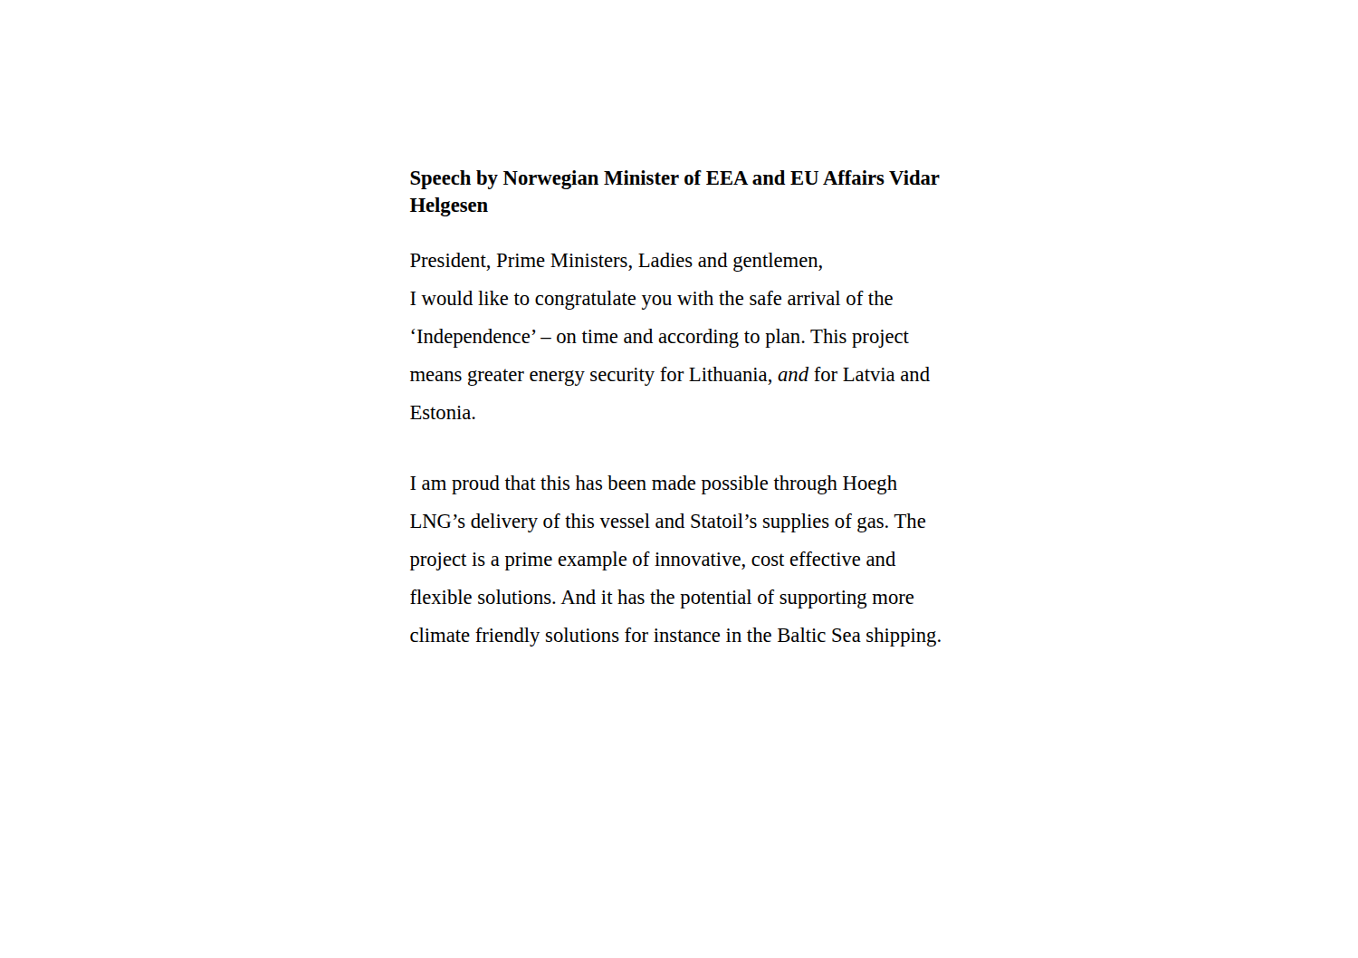Speech by Norwegian Minister of EEA and EU Affairs Vidar Helgesen
President, Prime Ministers, Ladies and gentlemen,
I would like to congratulate you with the safe arrival of the ‘Independence’ – on time and according to plan. This project means greater energy security for Lithuania, and for Latvia and Estonia.
I am proud that this has been made possible through Hoegh LNG’s delivery of this vessel and Statoil’s supplies of gas. The project is a prime example of innovative, cost effective and flexible solutions. And it has the potential of supporting more climate friendly solutions for instance in the Baltic Sea shipping.